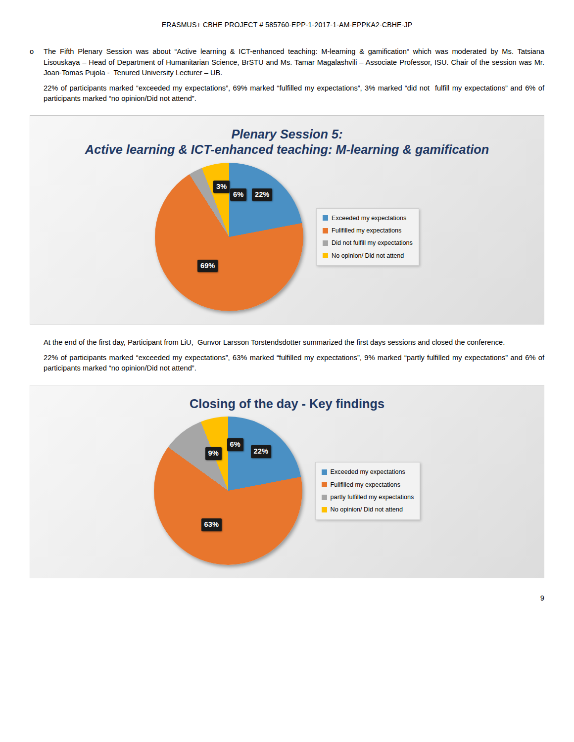ERASMUS+ CBHE PROJECT # 585760-EPP-1-2017-1-AM-EPPKA2-CBHE-JP
o
The Fifth Plenary Session was about “Active learning & ICT-enhanced teaching: M-learning & gamification“ which was moderated by Ms. Tatsiana Lisouskaya – Head of Department of Humanitarian Science, BrSTU and Ms. Tamar Magalashvili – Associate Professor, ISU. Chair of the session was Mr. Joan-Tomas Pujola - Tenured University Lecturer – UB.
22% of participants marked “exceeded my expectations”, 69% marked “fulfilled my expectations”, 3% marked “did not fulfill my expectations” and 6% of participants marked “no opinion/Did not attend”.
Plenary Session 5:
Active learning & ICT-enhanced teaching: M-learning & gamification
22% 69% 3% 6%
Exceeded my expectations
Fullfilled my expectations
Did not fulfill my expectations
No opinion/ Did not attend
At the end of the first day, Participant from LiU, Gunvor Larsson Torstendsdotter summarized the first days sessions and closed the conference.
22% of participants marked “exceeded my expectations”, 63% marked “fulfilled my expectations”, 9% marked “partly fulfilled my expectations” and 6% of participants marked “no opinion/Did not attend”.
Closing of the day - Key findings
22% 63% 9% 6%
Exceeded my expectations
Fullfilled my expectations
partly fulfilled my expectations
No opinion/ Did not attend
9